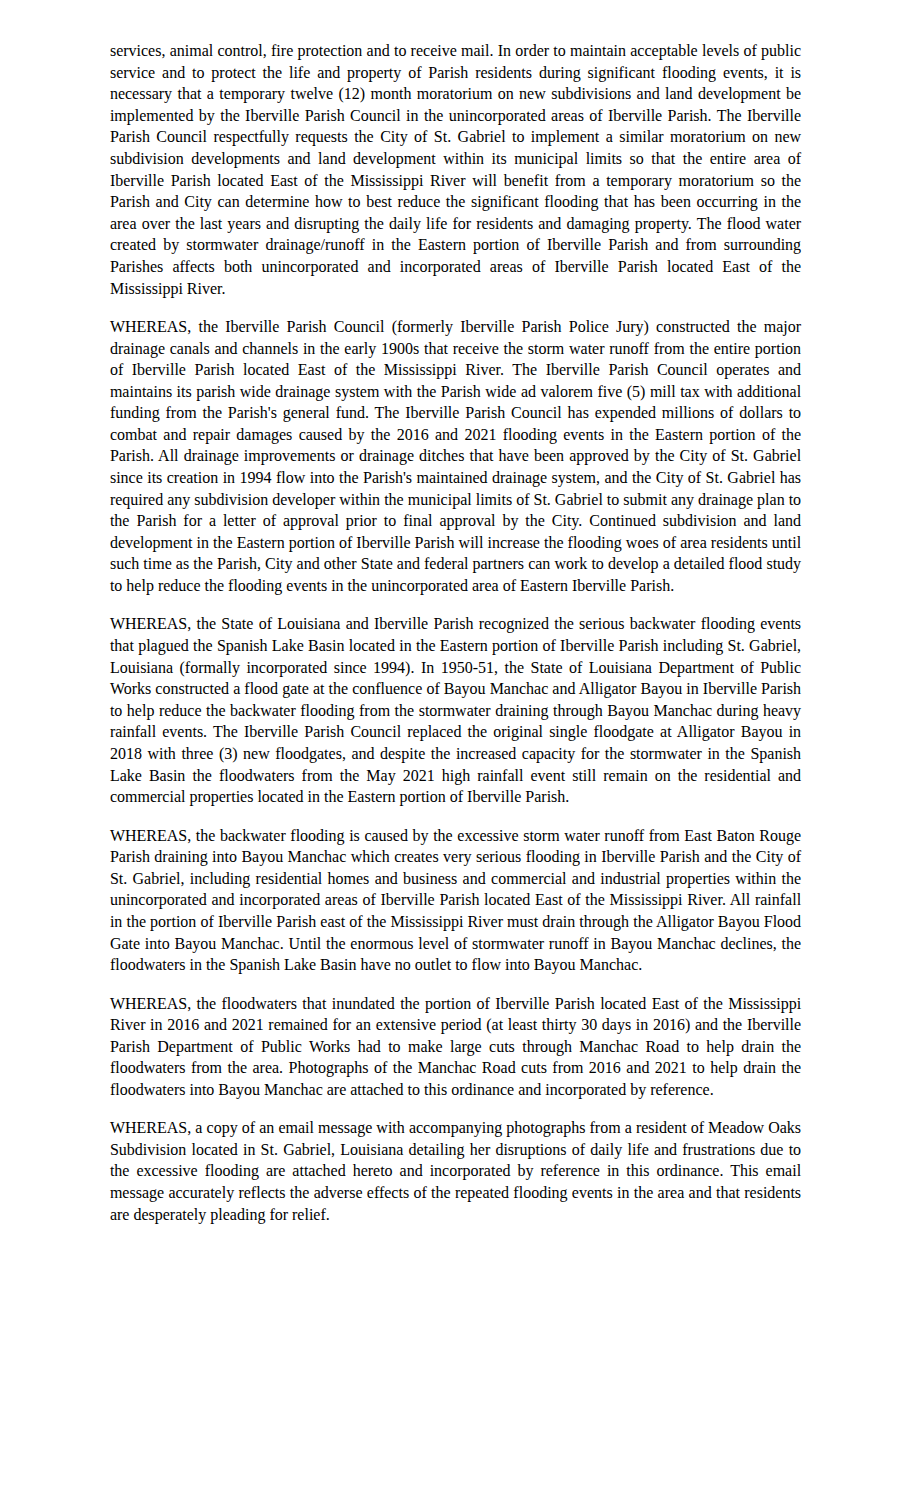services, animal control, fire protection and to receive mail. In order to maintain acceptable levels of public service and to protect the life and property of Parish residents during significant flooding events, it is necessary that a temporary twelve (12) month moratorium on new subdivisions and land development be implemented by the Iberville Parish Council in the unincorporated areas of Iberville Parish. The Iberville Parish Council respectfully requests the City of St. Gabriel to implement a similar moratorium on new subdivision developments and land development within its municipal limits so that the entire area of Iberville Parish located East of the Mississippi River will benefit from a temporary moratorium so the Parish and City can determine how to best reduce the significant flooding that has been occurring in the area over the last years and disrupting the daily life for residents and damaging property. The flood water created by stormwater drainage/runoff in the Eastern portion of Iberville Parish and from surrounding Parishes affects both unincorporated and incorporated areas of Iberville Parish located East of the Mississippi River.
WHEREAS, the Iberville Parish Council (formerly Iberville Parish Police Jury) constructed the major drainage canals and channels in the early 1900s that receive the storm water runoff from the entire portion of Iberville Parish located East of the Mississippi River. The Iberville Parish Council operates and maintains its parish wide drainage system with the Parish wide ad valorem five (5) mill tax with additional funding from the Parish's general fund. The Iberville Parish Council has expended millions of dollars to combat and repair damages caused by the 2016 and 2021 flooding events in the Eastern portion of the Parish. All drainage improvements or drainage ditches that have been approved by the City of St. Gabriel since its creation in 1994 flow into the Parish's maintained drainage system, and the City of St. Gabriel has required any subdivision developer within the municipal limits of St. Gabriel to submit any drainage plan to the Parish for a letter of approval prior to final approval by the City. Continued subdivision and land development in the Eastern portion of Iberville Parish will increase the flooding woes of area residents until such time as the Parish, City and other State and federal partners can work to develop a detailed flood study to help reduce the flooding events in the unincorporated area of Eastern Iberville Parish.
WHEREAS, the State of Louisiana and Iberville Parish recognized the serious backwater flooding events that plagued the Spanish Lake Basin located in the Eastern portion of Iberville Parish including St. Gabriel, Louisiana (formally incorporated since 1994). In 1950-51, the State of Louisiana Department of Public Works constructed a flood gate at the confluence of Bayou Manchac and Alligator Bayou in Iberville Parish to help reduce the backwater flooding from the stormwater draining through Bayou Manchac during heavy rainfall events. The Iberville Parish Council replaced the original single floodgate at Alligator Bayou in 2018 with three (3) new floodgates, and despite the increased capacity for the stormwater in the Spanish Lake Basin the floodwaters from the May 2021 high rainfall event still remain on the residential and commercial properties located in the Eastern portion of Iberville Parish.
WHEREAS, the backwater flooding is caused by the excessive storm water runoff from East Baton Rouge Parish draining into Bayou Manchac which creates very serious flooding in Iberville Parish and the City of St. Gabriel, including residential homes and business and commercial and industrial properties within the unincorporated and incorporated areas of Iberville Parish located East of the Mississippi River. All rainfall in the portion of Iberville Parish east of the Mississippi River must drain through the Alligator Bayou Flood Gate into Bayou Manchac. Until the enormous level of stormwater runoff in Bayou Manchac declines, the floodwaters in the Spanish Lake Basin have no outlet to flow into Bayou Manchac.
WHEREAS, the floodwaters that inundated the portion of Iberville Parish located East of the Mississippi River in 2016 and 2021 remained for an extensive period (at least thirty 30 days in 2016) and the Iberville Parish Department of Public Works had to make large cuts through Manchac Road to help drain the floodwaters from the area. Photographs of the Manchac Road cuts from 2016 and 2021 to help drain the floodwaters into Bayou Manchac are attached to this ordinance and incorporated by reference.
WHEREAS, a copy of an email message with accompanying photographs from a resident of Meadow Oaks Subdivision located in St. Gabriel, Louisiana detailing her disruptions of daily life and frustrations due to the excessive flooding are attached hereto and incorporated by reference in this ordinance. This email message accurately reflects the adverse effects of the repeated flooding events in the area and that residents are desperately pleading for relief.